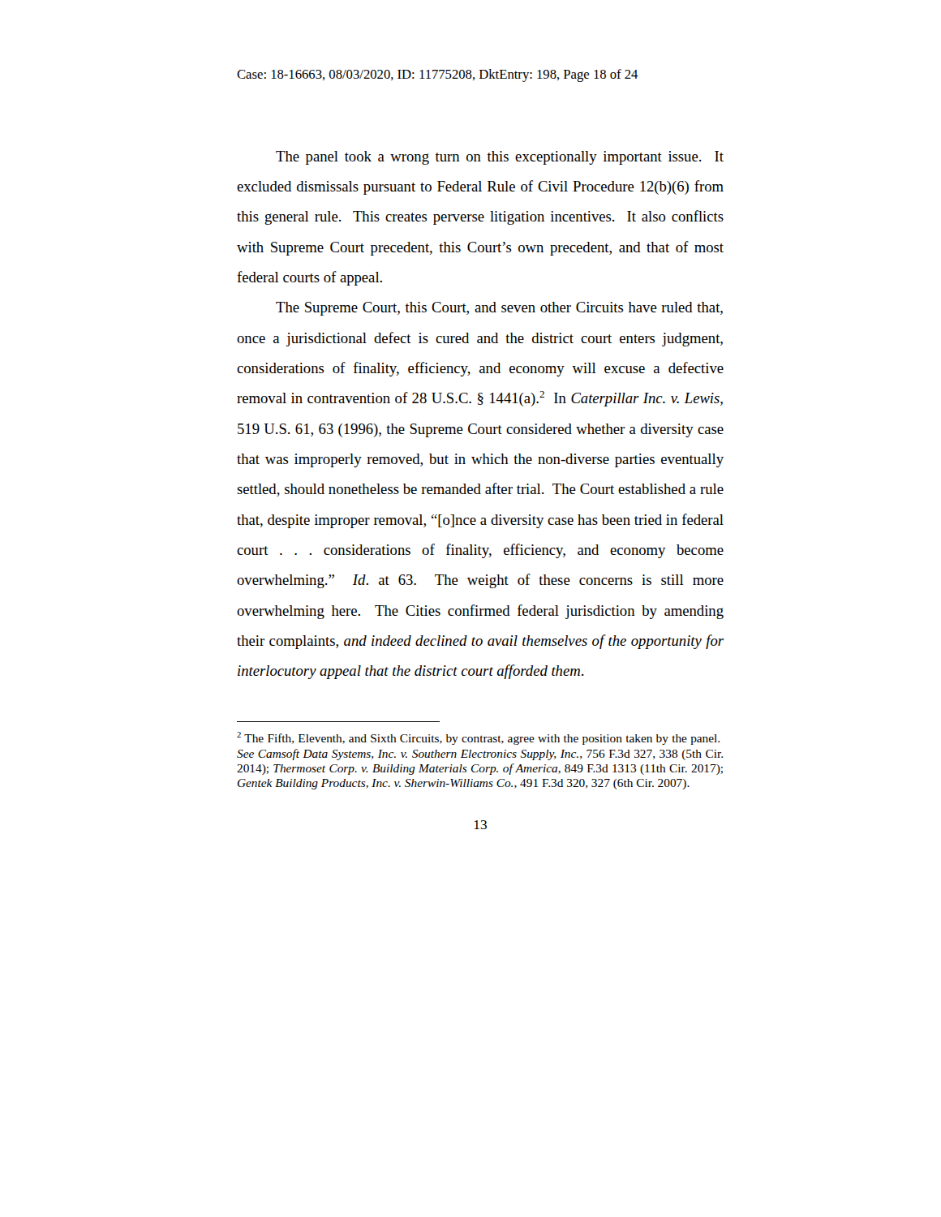Case: 18-16663, 08/03/2020, ID: 11775208, DktEntry: 198, Page 18 of 24
The panel took a wrong turn on this exceptionally important issue. It excluded dismissals pursuant to Federal Rule of Civil Procedure 12(b)(6) from this general rule. This creates perverse litigation incentives. It also conflicts with Supreme Court precedent, this Court’s own precedent, and that of most federal courts of appeal.
The Supreme Court, this Court, and seven other Circuits have ruled that, once a jurisdictional defect is cured and the district court enters judgment, considerations of finality, efficiency, and economy will excuse a defective removal in contravention of 28 U.S.C. § 1441(a).2 In Caterpillar Inc. v. Lewis, 519 U.S. 61, 63 (1996), the Supreme Court considered whether a diversity case that was improperly removed, but in which the non-diverse parties eventually settled, should nonetheless be remanded after trial. The Court established a rule that, despite improper removal, “[o]nce a diversity case has been tried in federal court . . . considerations of finality, efficiency, and economy become overwhelming.” Id. at 63. The weight of these concerns is still more overwhelming here. The Cities confirmed federal jurisdiction by amending their complaints, and indeed declined to avail themselves of the opportunity for interlocutory appeal that the district court afforded them.
2 The Fifth, Eleventh, and Sixth Circuits, by contrast, agree with the position taken by the panel. See Camsoft Data Systems, Inc. v. Southern Electronics Supply, Inc., 756 F.3d 327, 338 (5th Cir. 2014); Thermoset Corp. v. Building Materials Corp. of America, 849 F.3d 1313 (11th Cir. 2017); Gentek Building Products, Inc. v. Sherwin-Williams Co., 491 F.3d 320, 327 (6th Cir. 2007).
13